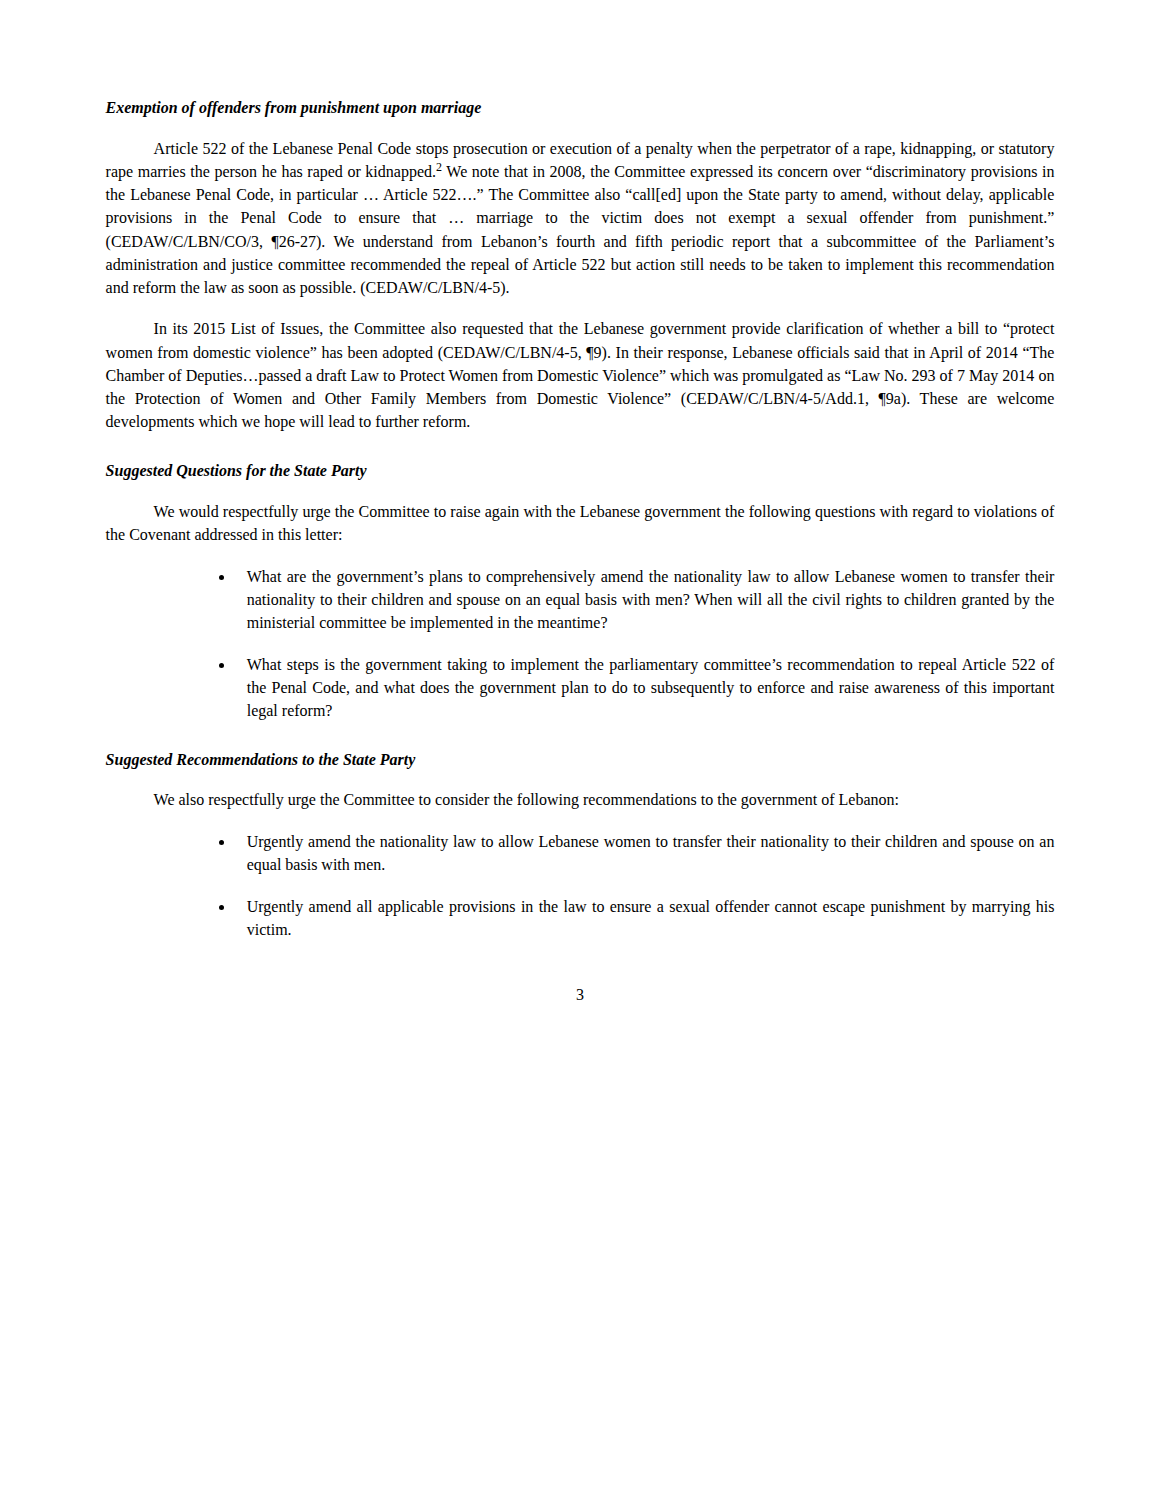Exemption of offenders from punishment upon marriage
Article 522 of the Lebanese Penal Code stops prosecution or execution of a penalty when the perpetrator of a rape, kidnapping, or statutory rape marries the person he has raped or kidnapped.2 We note that in 2008, the Committee expressed its concern over “discriminatory provisions in the Lebanese Penal Code, in particular … Article 522….” The Committee also “call[ed] upon the State party to amend, without delay, applicable provisions in the Penal Code to ensure that … marriage to the victim does not exempt a sexual offender from punishment.” (CEDAW/C/LBN/CO/3, ¶26-27). We understand from Lebanon’s fourth and fifth periodic report that a subcommittee of the Parliament’s administration and justice committee recommended the repeal of Article 522 but action still needs to be taken to implement this recommendation and reform the law as soon as possible. (CEDAW/C/LBN/4-5).
In its 2015 List of Issues, the Committee also requested that the Lebanese government provide clarification of whether a bill to “protect women from domestic violence” has been adopted (CEDAW/C/LBN/4-5, ¶9). In their response, Lebanese officials said that in April of 2014 “The Chamber of Deputies…passed a draft Law to Protect Women from Domestic Violence” which was promulgated as “Law No. 293 of 7 May 2014 on the Protection of Women and Other Family Members from Domestic Violence” (CEDAW/C/LBN/4-5/Add.1, ¶9a). These are welcome developments which we hope will lead to further reform.
Suggested Questions for the State Party
We would respectfully urge the Committee to raise again with the Lebanese government the following questions with regard to violations of the Covenant addressed in this letter:
What are the government’s plans to comprehensively amend the nationality law to allow Lebanese women to transfer their nationality to their children and spouse on an equal basis with men? When will all the civil rights to children granted by the ministerial committee be implemented in the meantime?
What steps is the government taking to implement the parliamentary committee’s recommendation to repeal Article 522 of the Penal Code, and what does the government plan to do to subsequently to enforce and raise awareness of this important legal reform?
Suggested Recommendations to the State Party
We also respectfully urge the Committee to consider the following recommendations to the government of Lebanon:
Urgently amend the nationality law to allow Lebanese women to transfer their nationality to their children and spouse on an equal basis with men.
Urgently amend all applicable provisions in the law to ensure a sexual offender cannot escape punishment by marrying his victim.
3